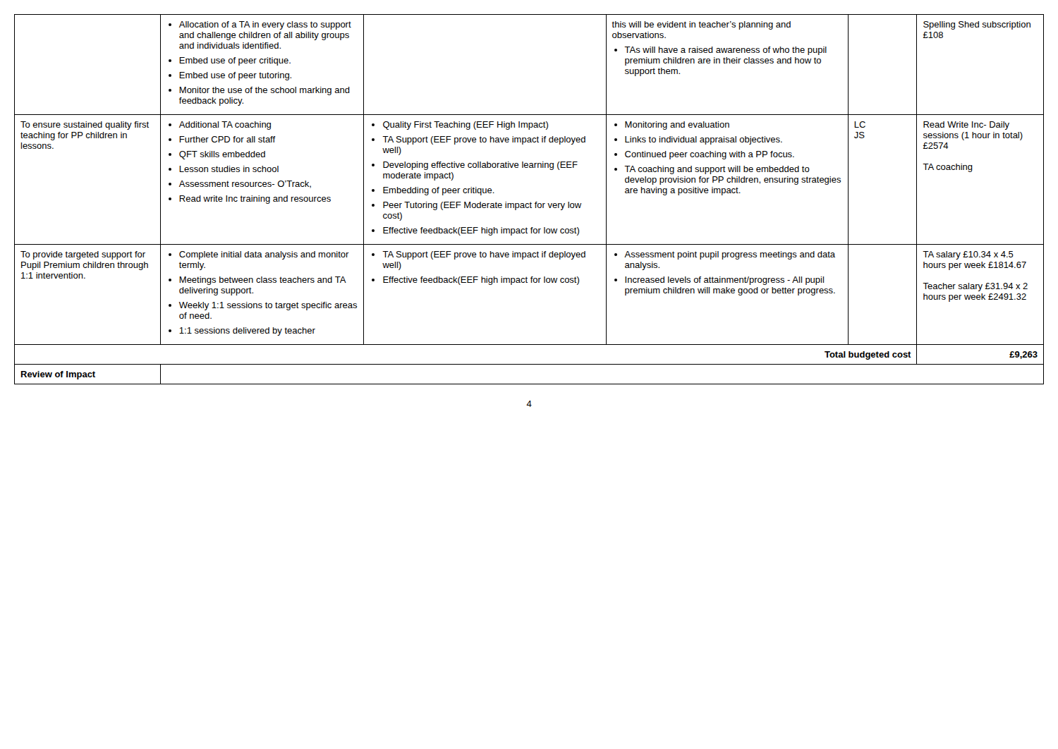| | Allocation of a TA in every class to support and challenge children of all ability groups and individuals identified. Embed use of peer critique. Embed use of peer tutoring. Monitor the use of the school marking and feedback policy. | | this will be evident in teacher’s planning and observations. TAs will have a raised awareness of who the pupil premium children are in their classes and how to support them. | | Spelling Shed subscription £108 |
| To ensure sustained quality first teaching for PP children in lessons. | Additional TA coaching Further CPD for all staff QFT skills embedded Lesson studies in school Assessment resources- O’Track, Read write Inc training and resources | Quality First Teaching (EEF High Impact) TA Support (EEF prove to have impact if deployed well) Developing effective collaborative learning (EEF moderate impact) Embedding of peer critique. Peer Tutoring (EEF Moderate impact for very low cost) Effective feedback(EEF high impact for low cost) | Monitoring and evaluation Links to individual appraisal objectives. Continued peer coaching with a PP focus. TA coaching and support will be embedded to develop provision for PP children, ensuring strategies are having a positive impact. | LC JS | Read Write Inc- Daily sessions (1 hour in total) £2574 TA coaching |
| To provide targeted support for Pupil Premium children through 1:1 intervention. | Complete initial data analysis and monitor termly. Meetings between class teachers and TA delivering support. Weekly 1:1 sessions to target specific areas of need. 1:1 sessions delivered by teacher | TA Support (EEF prove to have impact if deployed well) Effective feedback(EEF high impact for low cost) | Assessment point pupil progress meetings and data analysis. Increased levels of attainment/progress - All pupil premium children will make good or better progress. | | TA salary £10.34 x 4.5 hours per week £1814.67 Teacher salary £31.94 x 2 hours per week £2491.32 |
| Total budgeted cost | £9,263 |
| Review of Impact | |
4